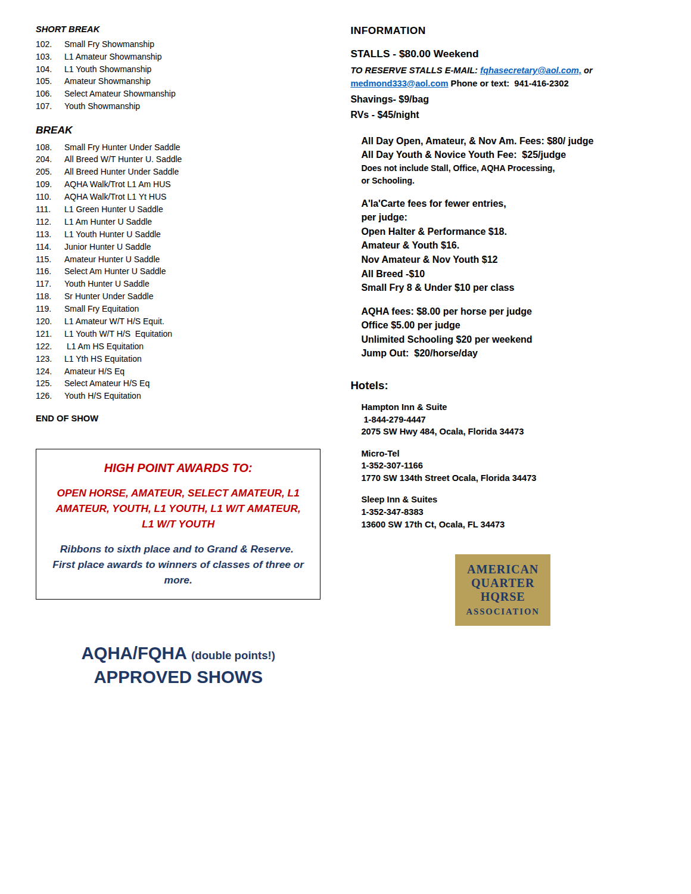SHORT BREAK
| 102. | Small Fry Showmanship |
| 103. | L1 Amateur Showmanship |
| 104. | L1 Youth Showmanship |
| 105. | Amateur Showmanship |
| 106. | Select Amateur Showmanship |
| 107. | Youth Showmanship |
BREAK
| 108. | Small Fry Hunter Under Saddle |
| 204. | All Breed W/T Hunter U. Saddle |
| 205. | All Breed Hunter Under Saddle |
| 109. | AQHA Walk/Trot L1 Am HUS |
| 110. | AQHA Walk/Trot L1 Yt HUS |
| 111. | L1 Green Hunter U Saddle |
| 112. | L1 Am Hunter U Saddle |
| 113. | L1 Youth Hunter U Saddle |
| 114. | Junior Hunter U Saddle |
| 115. | Amateur Hunter U Saddle |
| 116. | Select Am Hunter U Saddle |
| 117. | Youth Hunter U Saddle |
| 118. | Sr Hunter Under Saddle |
| 119. | Small Fry Equitation |
| 120. | L1 Amateur W/T H/S Equit. |
| 121. | L1 Youth W/T H/S Equitation |
| 122. | L1 Am HS Equitation |
| 123. | L1 Yth HS Equitation |
| 124. | Amateur H/S Eq |
| 125. | Select Amateur H/S Eq |
| 126. | Youth H/S Equitation |
END OF SHOW
HIGH POINT AWARDS TO:
OPEN HORSE, AMATEUR, SELECT AMATEUR, L1 AMATEUR, YOUTH, L1 YOUTH, L1 W/T AMATEUR, L1 W/T YOUTH
Ribbons to sixth place and to Grand & Reserve. First place awards to winners of classes of three or more.
AQHA/FQHA (double points!)
APPROVED SHOWS
INFORMATION
STALLS - $80.00 Weekend
TO RESERVE STALLS E-MAIL: fqhasecretary@aol.com, or
medmond333@aol.com Phone or text: 941-416-2302
Shavings- $9/bag
RVs - $45/night
All Day Open, Amateur, & Nov Am. Fees: $80/ judge
All Day Youth & Novice Youth Fee: $25/judge
Does not include Stall, Office, AQHA Processing,
or Schooling.
A'la'Carte fees for fewer entries,
per judge:
Open Halter & Performance $18.
Amateur & Youth $16.
Nov Amateur & Nov Youth $12
All Breed -$10
Small Fry 8 & Under $10 per class
AQHA fees: $8.00 per horse per judge
Office $5.00 per judge
Unlimited Schooling $20 per weekend
Jump Out: $20/horse/day
Hotels:
Hampton Inn & Suite
1-844-279-4447
2075 SW Hwy 484, Ocala, Florida 34473
Micro-Tel
1-352-307-1166
1770 SW 134th Street Ocala, Florida 34473
Sleep Inn & Suites
1-352-347-8383
13600 SW 17th Ct, Ocala, FL 34473
AMERICAN
QUARTER
HQRSE
ASSOCIATION